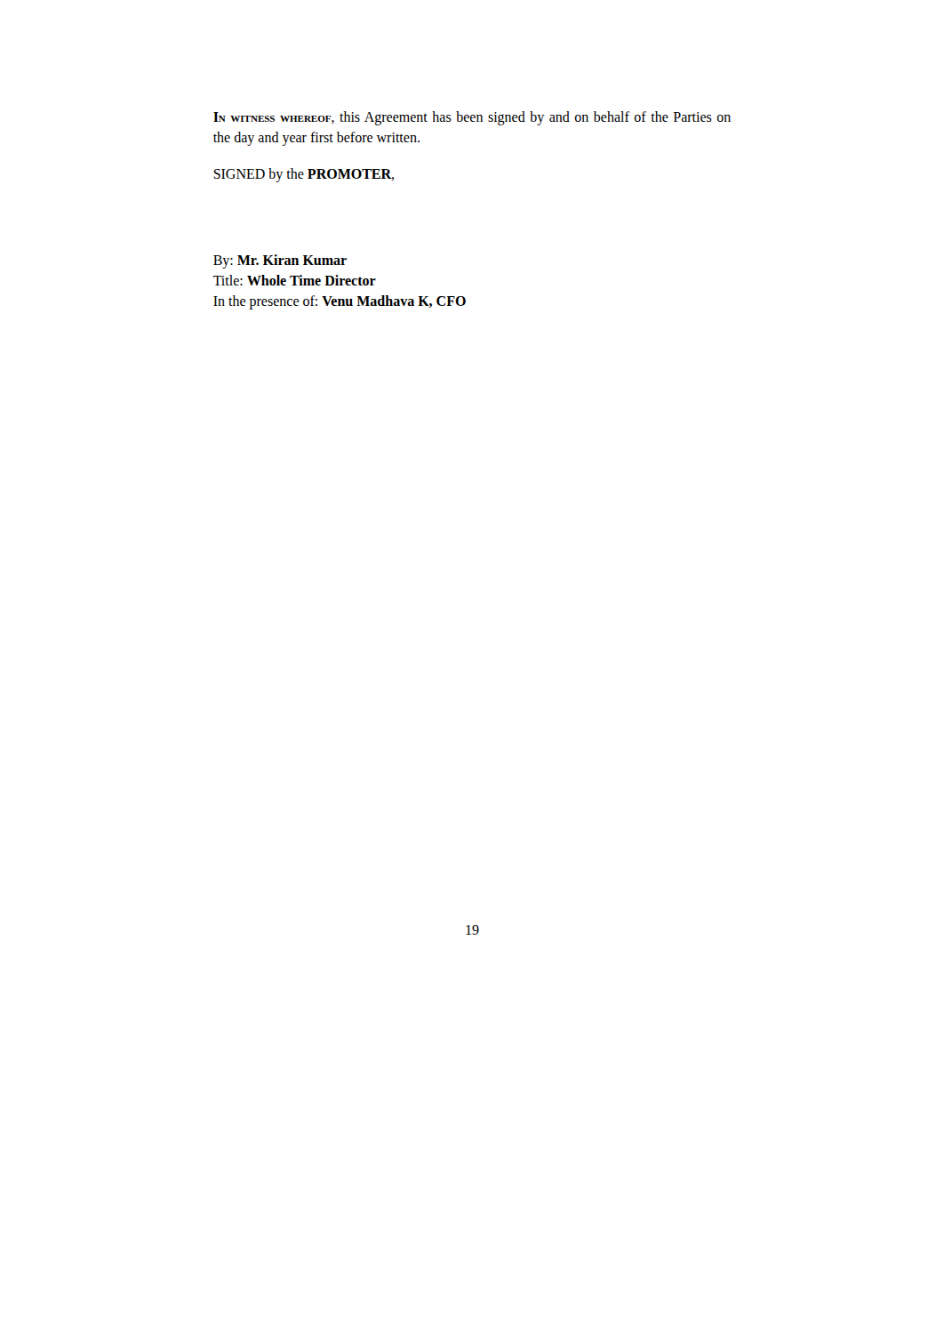In witness whereof, this Agreement has been signed by and on behalf of the Parties on the day and year first before written.
SIGNED by the PROMOTER,
By: Mr. Kiran Kumar
Title: Whole Time Director
In the presence of: Venu Madhava K, CFO
19